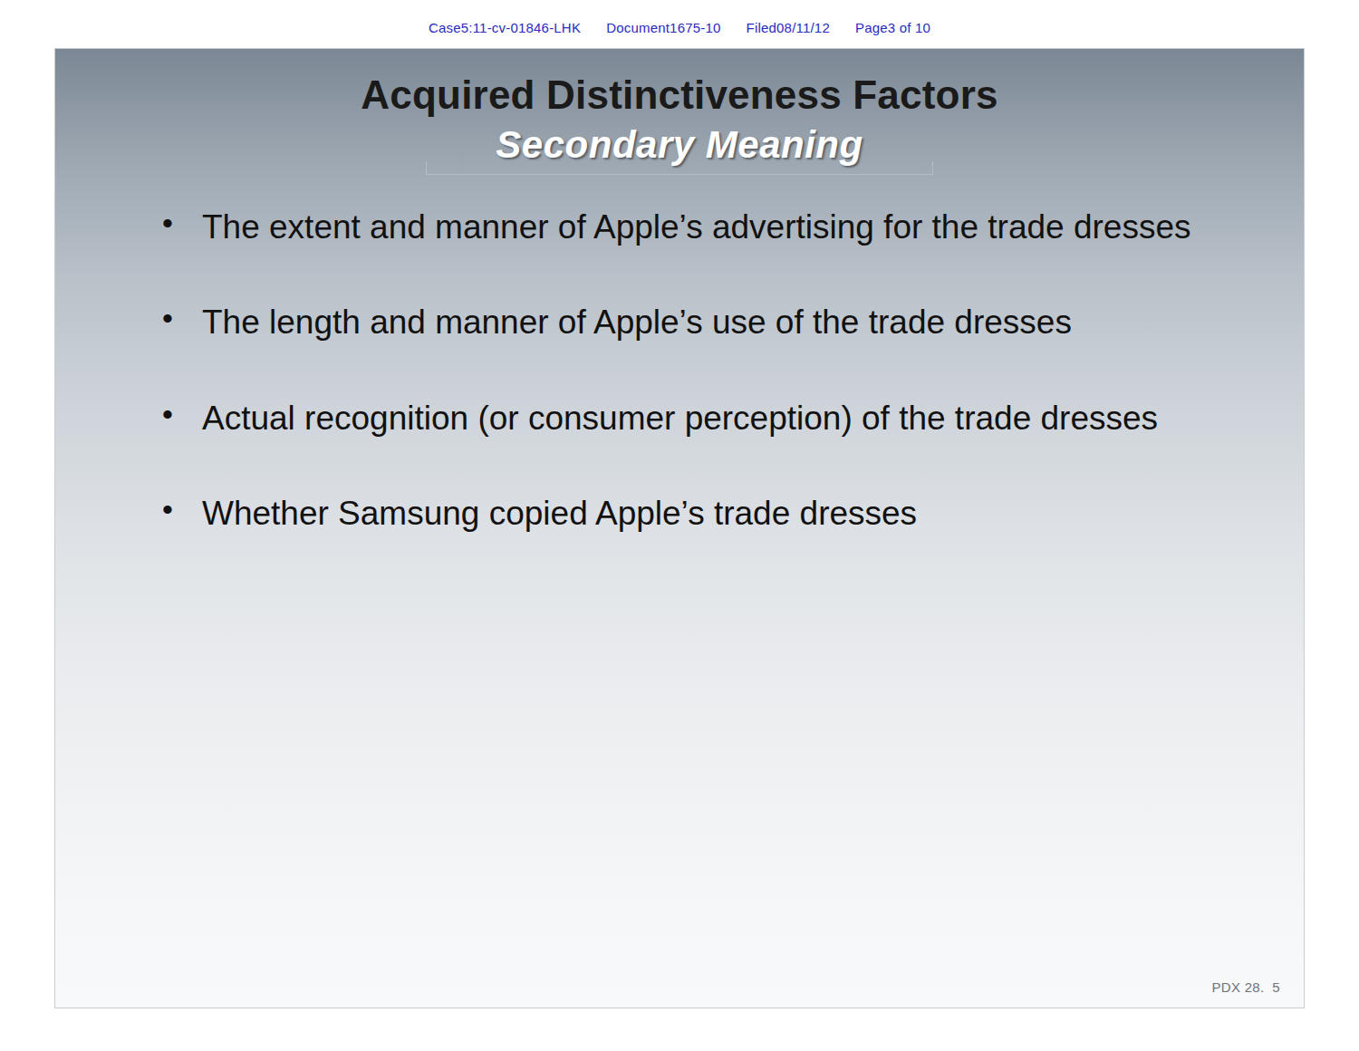Case5:11-cv-01846-LHK Document1675-10 Filed08/11/12 Page3 of 10
Acquired Distinctiveness Factors
Secondary Meaning
The extent and manner of Apple’s advertising for the trade dresses
The length and manner of Apple’s use of the trade dresses
Actual recognition (or consumer perception) of the trade dresses
Whether Samsung copied Apple’s trade dresses
PDX 28. 5